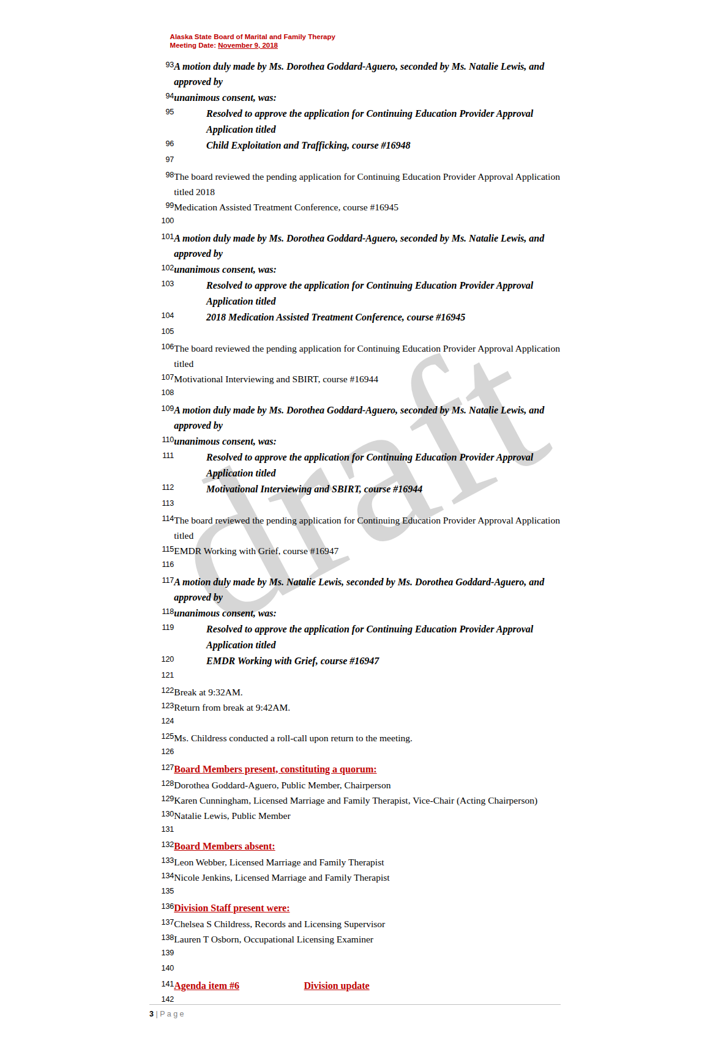draft
Alaska State Board of Marital and Family Therapy
Meeting Date: November 9, 2018
| 93 | A motion duly made by Ms. Dorothea Goddard-Aguero, seconded by Ms. Natalie Lewis, and approved by |
| 94 | unanimous consent, was: |
| 95 | Resolved to approve the application for Continuing Education Provider Approval Application titled |
| 96 | Child Exploitation and Trafficking, course #16948 |
| 97 | |
| 98 | The board reviewed the pending application for Continuing Education Provider Approval Application titled 2018 |
| 99 | Medication Assisted Treatment Conference, course #16945 |
| 100 | |
| 101 | A motion duly made by Ms. Dorothea Goddard-Aguero, seconded by Ms. Natalie Lewis, and approved by |
| 102 | unanimous consent, was: |
| 103 | Resolved to approve the application for Continuing Education Provider Approval Application titled |
| 104 | 2018 Medication Assisted Treatment Conference, course #16945 |
| 105 | |
| 106 | The board reviewed the pending application for Continuing Education Provider Approval Application titled |
| 107 | Motivational Interviewing and SBIRT, course #16944 |
| 108 | |
| 109 | A motion duly made by Ms. Dorothea Goddard-Aguero, seconded by Ms. Natalie Lewis, and approved by |
| 110 | unanimous consent, was: |
| 111 | Resolved to approve the application for Continuing Education Provider Approval Application titled |
| 112 | Motivational Interviewing and SBIRT, course #16944 |
| 113 | |
| 114 | The board reviewed the pending application for Continuing Education Provider Approval Application titled |
| 115 | EMDR Working with Grief, course #16947 |
| 116 | |
| 117 | A motion duly made by Ms. Natalie Lewis, seconded by Ms. Dorothea Goddard-Aguero, and approved by |
| 118 | unanimous consent, was: |
| 119 | Resolved to approve the application for Continuing Education Provider Approval Application titled |
| 120 | EMDR Working with Grief, course #16947 |
| 121 | |
| 122 | Break at 9:32AM. |
| 123 | Return from break at 9:42AM. |
| 124 | |
| 125 | Ms. Childress conducted a roll-call upon return to the meeting. |
| 126 | |
| 127 | Board Members present, constituting a quorum: |
| 128 | Dorothea Goddard-Aguero, Public Member, Chairperson |
| 129 | Karen Cunningham, Licensed Marriage and Family Therapist, Vice-Chair (Acting Chairperson) |
| 130 | Natalie Lewis, Public Member |
| 131 | |
| 132 | Board Members absent: |
| 133 | Leon Webber, Licensed Marriage and Family Therapist |
| 134 | Nicole Jenkins, Licensed Marriage and Family Therapist |
| 135 | |
| 136 | Division Staff present were: |
| 137 | Chelsea S Childress, Records and Licensing Supervisor |
| 138 | Lauren T Osborn, Occupational Licensing Examiner |
| 139 | |
| 140 | |
| 141 | Agenda item #6 Division update |
| 142 | |
3 | P a g e